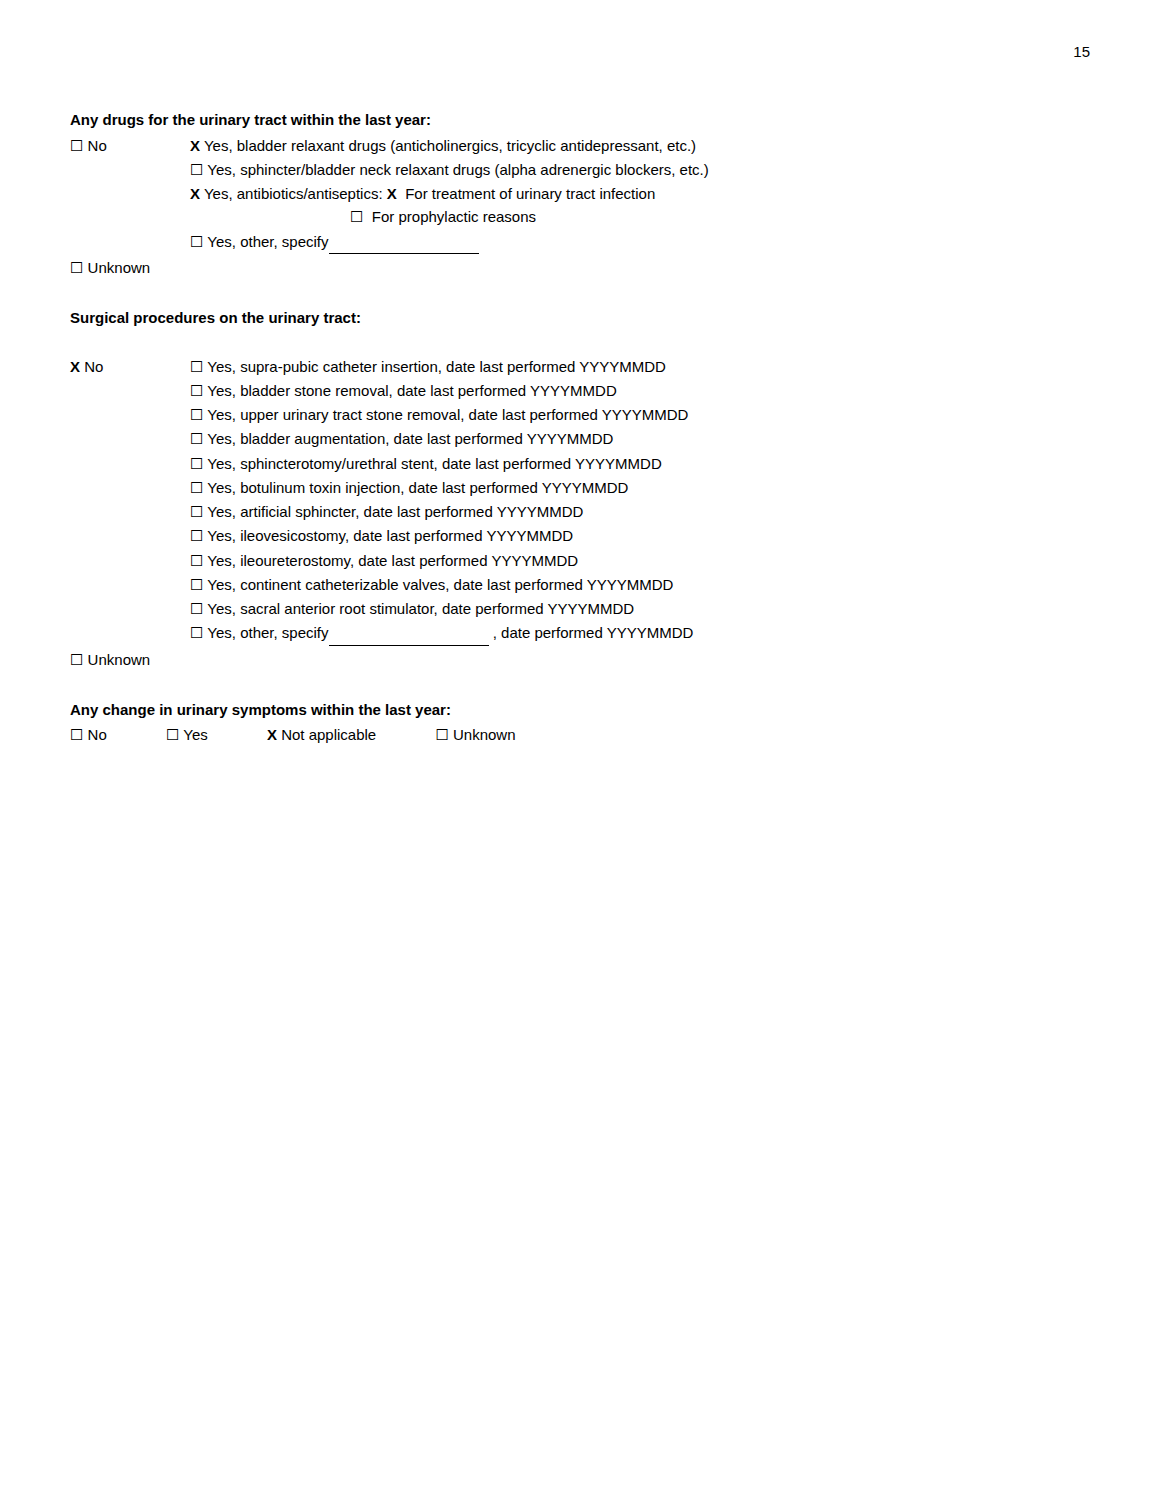15
Any drugs for the urinary tract within the last year:
☐ No
X Yes, bladder relaxant drugs (anticholinergics, tricyclic antidepressant, etc.)
☐ Yes, sphincter/bladder neck relaxant drugs (alpha adrenergic blockers, etc.)
X Yes, antibiotics/antiseptics: X For treatment of urinary tract infection
☐ For prophylactic reasons
☐ Yes, other, specify
☐ Unknown
Surgical procedures on the urinary tract:
X No
☐ Yes, supra-pubic catheter insertion, date last performed YYYYMMDD
☐ Yes, bladder stone removal, date last performed YYYYMMDD
☐ Yes, upper urinary tract stone removal, date last performed YYYYMMDD
☐ Yes, bladder augmentation, date last performed YYYYMMDD
☐ Yes, sphincterotomy/urethral stent, date last performed YYYYMMDD
☐ Yes, botulinum toxin injection, date last performed YYYYMMDD
☐ Yes, artificial sphincter, date last performed YYYYMMDD
☐ Yes, ileovesicostomy, date last performed YYYYMMDD
☐ Yes, ileoureterostomy, date last performed YYYYMMDD
☐ Yes, continent catheterizable valves, date last performed YYYYMMDD
☐ Yes, sacral anterior root stimulator, date performed YYYYMMDD
☐ Yes, other, specify , date performed YYYYMMDD
☐ Unknown
Any change in urinary symptoms within the last year:
☐ No ☐ Yes X Not applicable ☐ Unknown